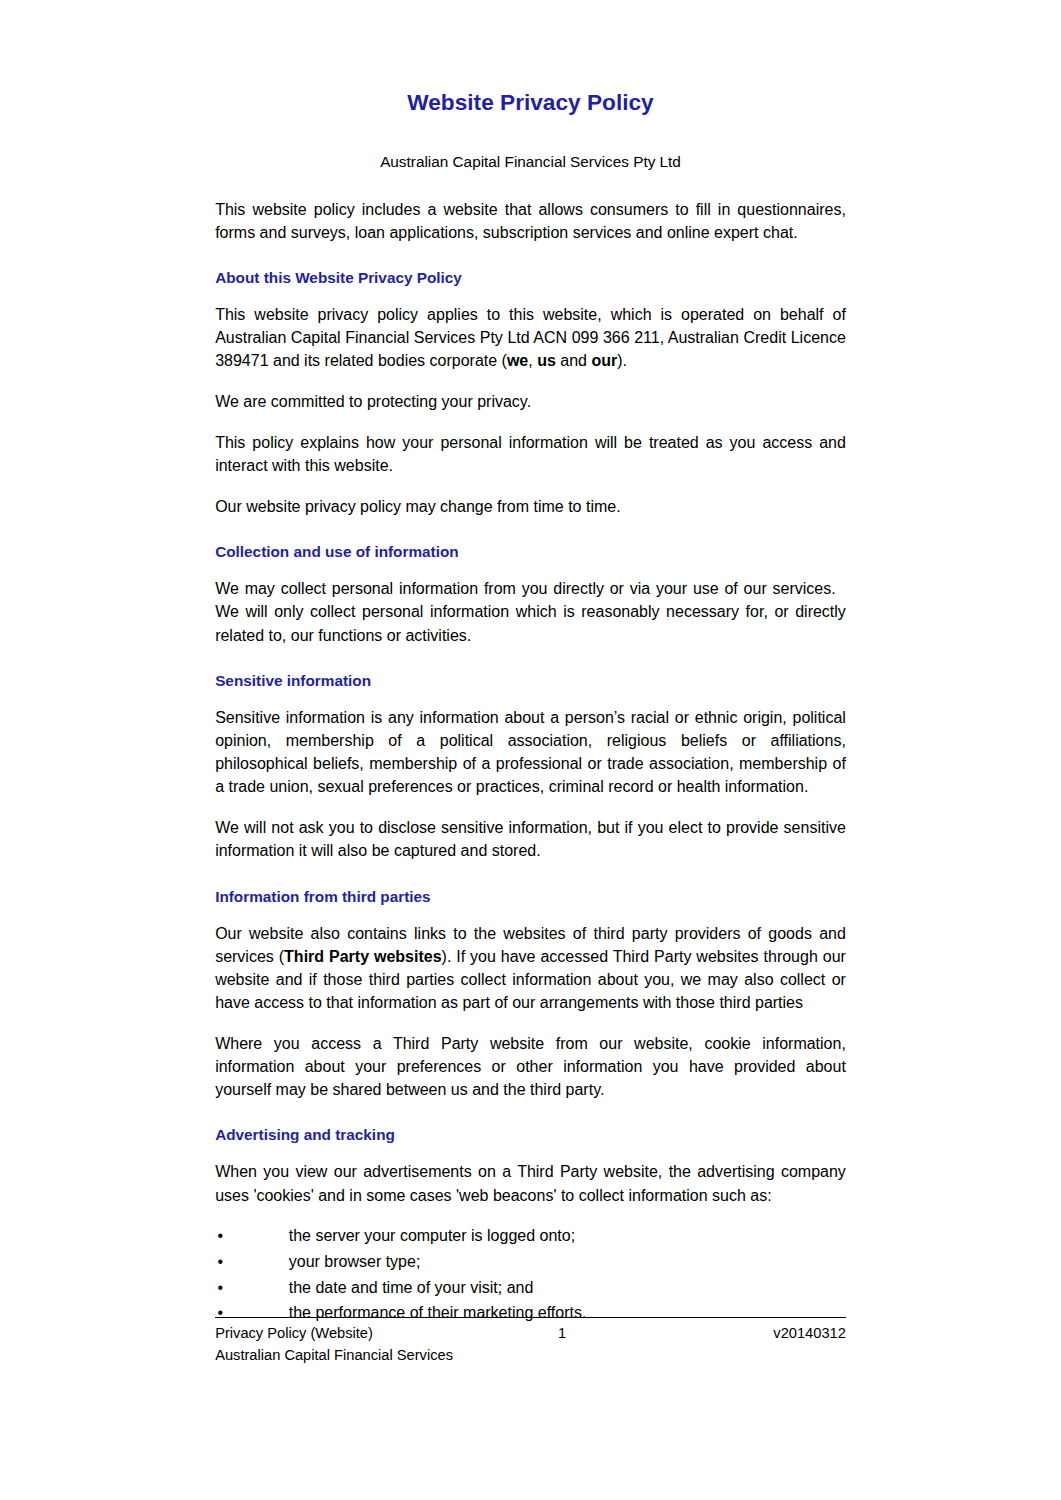Website Privacy Policy
Australian Capital Financial Services Pty Ltd
This website policy includes a website that allows consumers to fill in questionnaires, forms and surveys, loan applications, subscription services and online expert chat.
About this Website Privacy Policy
This website privacy policy applies to this website, which is operated on behalf of Australian Capital Financial Services Pty Ltd ACN 099 366 211, Australian Credit Licence 389471 and its related bodies corporate (we, us and our).
We are committed to protecting your privacy.
This policy explains how your personal information will be treated as you access and interact with this website.
Our website privacy policy may change from time to time.
Collection and use of information
We may collect personal information from you directly or via your use of our services. We will only collect personal information which is reasonably necessary for, or directly related to, our functions or activities.
Sensitive information
Sensitive information is any information about a person’s racial or ethnic origin, political opinion, membership of a political association, religious beliefs or affiliations, philosophical beliefs, membership of a professional or trade association, membership of a trade union, sexual preferences or practices, criminal record or health information.
We will not ask you to disclose sensitive information, but if you elect to provide sensitive information it will also be captured and stored.
Information from third parties
Our website also contains links to the websites of third party providers of goods and services (Third Party websites). If you have accessed Third Party websites through our website and if those third parties collect information about you, we may also collect or have access to that information as part of our arrangements with those third parties
Where you access a Third Party website from our website, cookie information, information about your preferences or other information you have provided about yourself may be shared between us and the third party.
Advertising and tracking
When you view our advertisements on a Third Party website, the advertising company uses 'cookies' and in some cases 'web beacons' to collect information such as:
the server your computer is logged onto;
your browser type;
the date and time of your visit; and
the performance of their marketing efforts.
| Privacy Policy (Website) Australian Capital Financial Services | 1 | v20140312 |